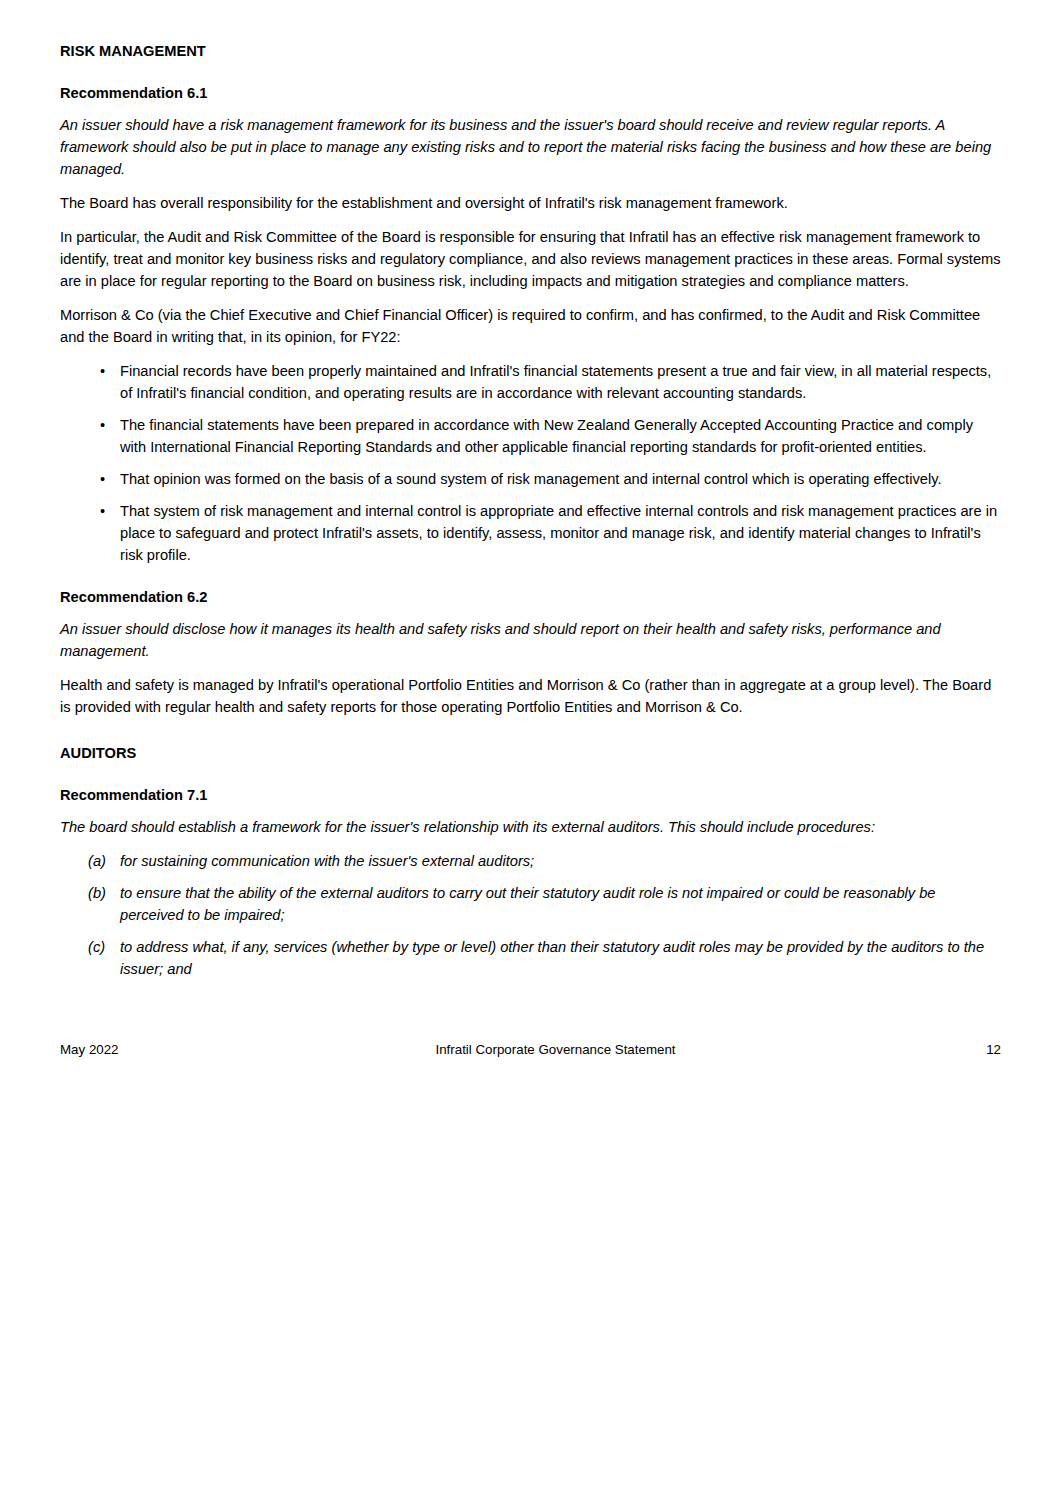Risk Management
Recommendation 6.1
An issuer should have a risk management framework for its business and the issuer's board should receive and review regular reports. A framework should also be put in place to manage any existing risks and to report the material risks facing the business and how these are being managed.
The Board has overall responsibility for the establishment and oversight of Infratil's risk management framework.
In particular, the Audit and Risk Committee of the Board is responsible for ensuring that Infratil has an effective risk management framework to identify, treat and monitor key business risks and regulatory compliance, and also reviews management practices in these areas. Formal systems are in place for regular reporting to the Board on business risk, including impacts and mitigation strategies and compliance matters.
Morrison & Co (via the Chief Executive and Chief Financial Officer) is required to confirm, and has confirmed, to the Audit and Risk Committee and the Board in writing that, in its opinion, for FY22:
Financial records have been properly maintained and Infratil's financial statements present a true and fair view, in all material respects, of Infratil's financial condition, and operating results are in accordance with relevant accounting standards.
The financial statements have been prepared in accordance with New Zealand Generally Accepted Accounting Practice and comply with International Financial Reporting Standards and other applicable financial reporting standards for profit-oriented entities.
That opinion was formed on the basis of a sound system of risk management and internal control which is operating effectively.
That system of risk management and internal control is appropriate and effective internal controls and risk management practices are in place to safeguard and protect Infratil's assets, to identify, assess, monitor and manage risk, and identify material changes to Infratil's risk profile.
Recommendation 6.2
An issuer should disclose how it manages its health and safety risks and should report on their health and safety risks, performance and management.
Health and safety is managed by Infratil's operational Portfolio Entities and Morrison & Co (rather than in aggregate at a group level). The Board is provided with regular health and safety reports for those operating Portfolio Entities and Morrison & Co.
Auditors
Recommendation 7.1
The board should establish a framework for the issuer's relationship with its external auditors. This should include procedures:
for sustaining communication with the issuer's external auditors;
to ensure that the ability of the external auditors to carry out their statutory audit role is not impaired or could be reasonably be perceived to be impaired;
to address what, if any, services (whether by type or level) other than their statutory audit roles may be provided by the auditors to the issuer; and
May 2022
Infratil Corporate Governance Statement
12